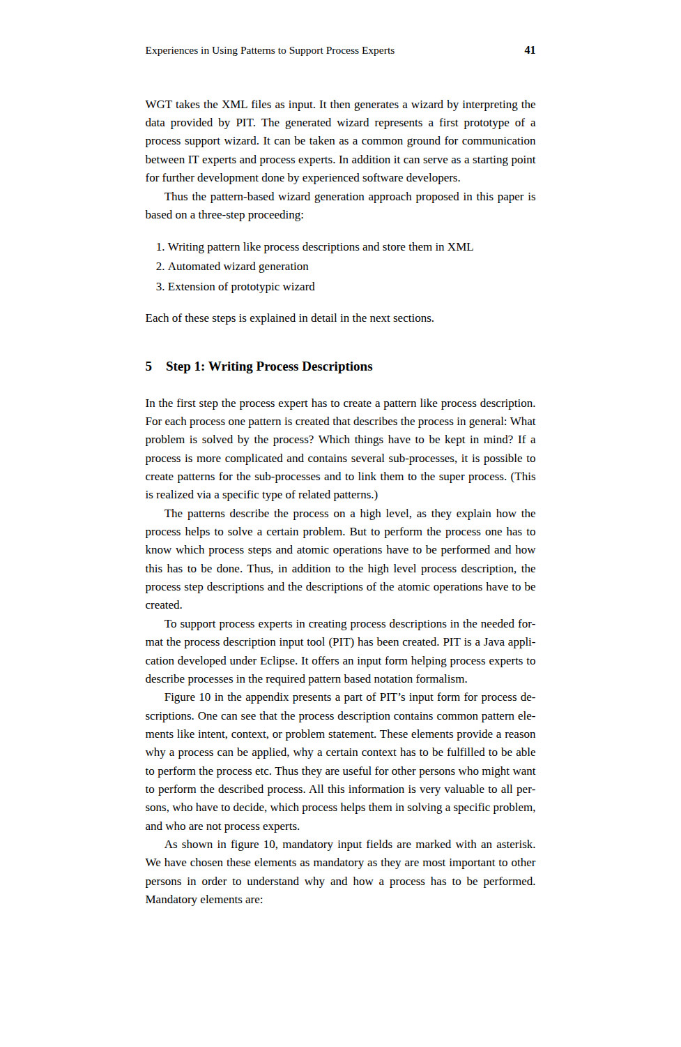Experiences in Using Patterns to Support Process Experts 41
WGT takes the XML files as input. It then generates a wizard by interpreting the data provided by PIT. The generated wizard represents a first prototype of a process support wizard. It can be taken as a common ground for communication between IT experts and process experts. In addition it can serve as a starting point for further development done by experienced software developers.
Thus the pattern-based wizard generation approach proposed in this paper is based on a three-step proceeding:
Writing pattern like process descriptions and store them in XML
Automated wizard generation
Extension of prototypic wizard
Each of these steps is explained in detail in the next sections.
5 Step 1: Writing Process Descriptions
In the first step the process expert has to create a pattern like process description. For each process one pattern is created that describes the process in general: What problem is solved by the process? Which things have to be kept in mind? If a process is more complicated and contains several sub-processes, it is possible to create patterns for the sub-processes and to link them to the super process. (This is realized via a specific type of related patterns.)
The patterns describe the process on a high level, as they explain how the process helps to solve a certain problem. But to perform the process one has to know which process steps and atomic operations have to be performed and how this has to be done. Thus, in addition to the high level process description, the process step descriptions and the descriptions of the atomic operations have to be created.
To support process experts in creating process descriptions in the needed format the process description input tool (PIT) has been created. PIT is a Java application developed under Eclipse. It offers an input form helping process experts to describe processes in the required pattern based notation formalism.
Figure 10 in the appendix presents a part of PIT’s input form for process descriptions. One can see that the process description contains common pattern elements like intent, context, or problem statement. These elements provide a reason why a process can be applied, why a certain context has to be fulfilled to be able to perform the process etc. Thus they are useful for other persons who might want to perform the described process. All this information is very valuable to all persons, who have to decide, which process helps them in solving a specific problem, and who are not process experts.
As shown in figure 10, mandatory input fields are marked with an asterisk. We have chosen these elements as mandatory as they are most important to other persons in order to understand why and how a process has to be performed. Mandatory elements are: